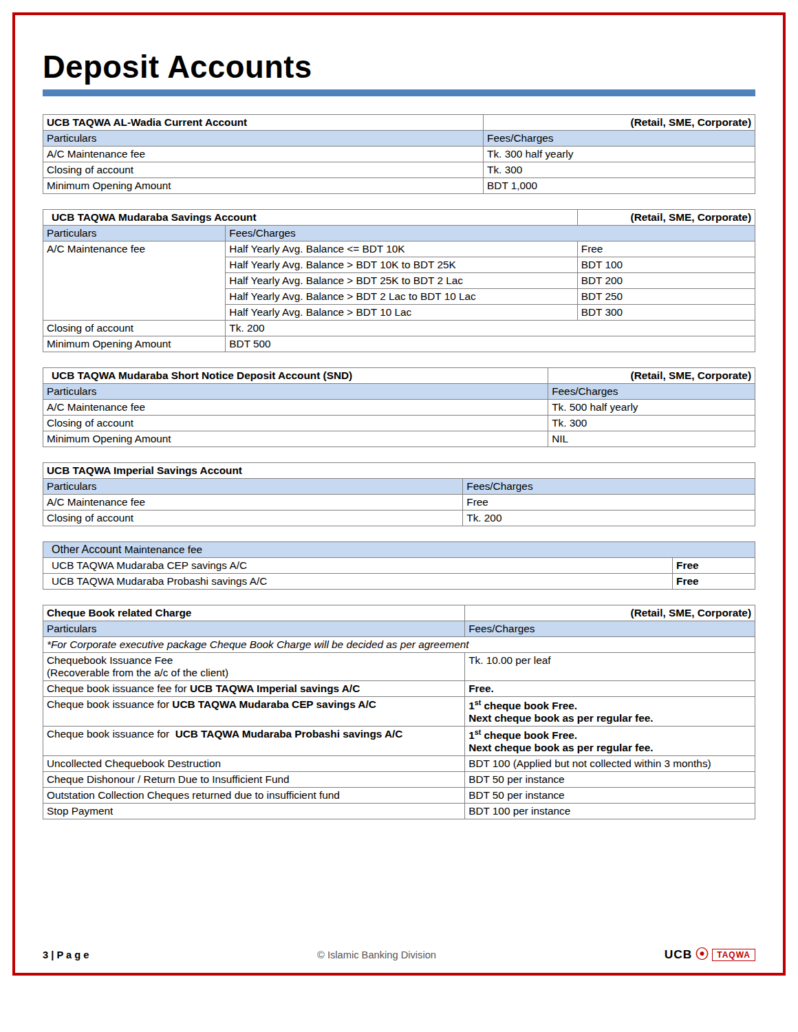Deposit Accounts
| UCB TAQWA AL-Wadia Current Account | (Retail, SME, Corporate) |
| Particulars | Fees/Charges |
| A/C Maintenance fee | Tk. 300 half yearly |
| Closing of account | Tk. 300 |
| Minimum Opening Amount | BDT 1,000 |
| UCB TAQWA Mudaraba Savings Account | (Retail, SME, Corporate) |
| Particulars | Fees/Charges |
| A/C Maintenance fee | Half Yearly Avg. Balance <= BDT 10K | Free |
| Half Yearly Avg. Balance > BDT 10K to BDT 25K | BDT 100 |
| Half Yearly Avg. Balance > BDT 25K to BDT 2 Lac | BDT 200 |
| Half Yearly Avg. Balance > BDT 2 Lac to BDT 10 Lac | BDT 250 |
| Half Yearly Avg. Balance > BDT 10 Lac | BDT 300 |
| Closing of account | Tk. 200 |
| Minimum Opening Amount | BDT 500 |
| UCB TAQWA Mudaraba Short Notice Deposit Account (SND) | (Retail, SME, Corporate) |
| Particulars | Fees/Charges |
| A/C Maintenance fee | Tk. 500 half yearly |
| Closing of account | Tk. 300 |
| Minimum Opening Amount | NIL |
| UCB TAQWA Imperial Savings Account |
| Particulars | Fees/Charges |
| A/C Maintenance fee | Free |
| Closing of account | Tk. 200 |
| Other Account Maintenance fee |
| UCB TAQWA Mudaraba CEP savings A/C | Free |
| UCB TAQWA Mudaraba Probashi savings A/C | Free |
| Cheque Book related Charge | (Retail, SME, Corporate) |
| Particulars | Fees/Charges |
| *For Corporate executive package Cheque Book Charge will be decided as per agreement |
| Chequebook Issuance Fee (Recoverable from the a/c of the client) | Tk. 10.00 per leaf |
| Cheque book issuance fee for UCB TAQWA Imperial savings A/C | Free. |
| Cheque book issuance for UCB TAQWA Mudaraba CEP savings A/C | 1 st cheque book Free. Next cheque book as per regular fee. |
| Cheque book issuance for UCB TAQWA Mudaraba Probashi savings A/C | 1 st cheque book Free. Next cheque book as per regular fee. |
| Uncollected Chequebook Destruction | BDT 100 (Applied but not collected within 3 months) |
| Cheque Dishonour / Return Due to Insufficient Fund | BDT 50 per instance |
| Outstation Collection Cheques returned due to insufficient fund | BDT 50 per instance |
| Stop Payment | BDT 100 per instance |
3 | P a g e
© Islamic Banking Division
UCB ⦿ TAQWA